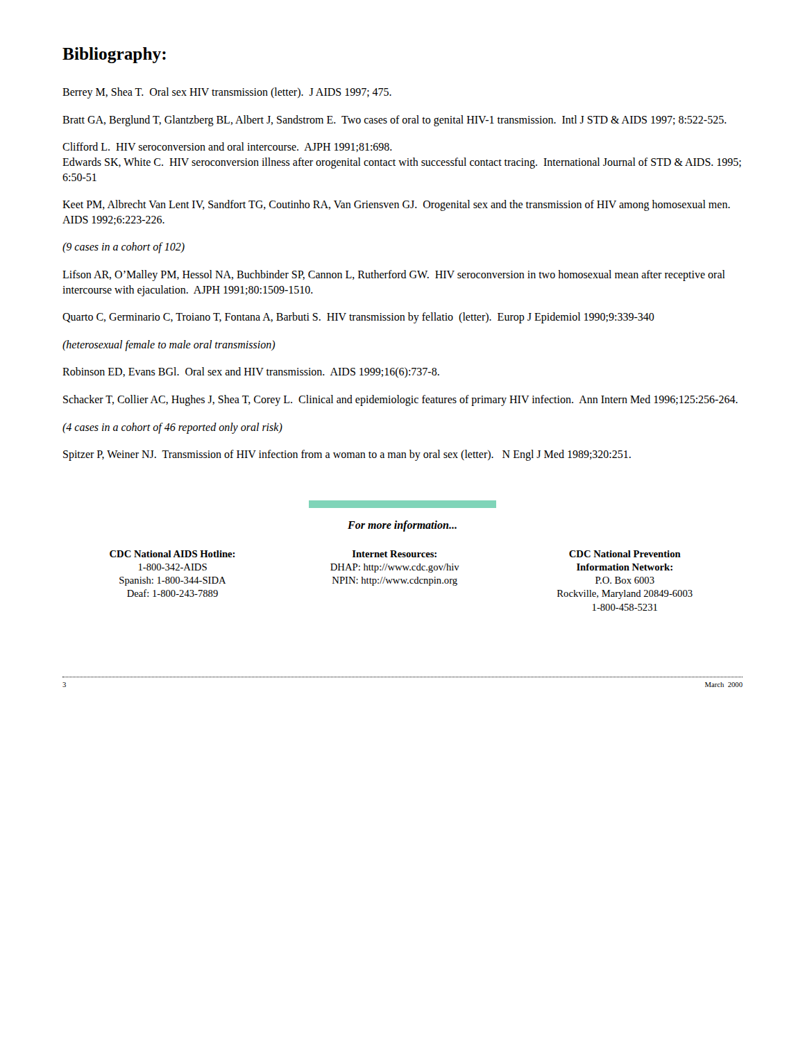Bibliography:
Berrey M, Shea T. Oral sex HIV transmission (letter). J AIDS 1997; 475.
Bratt GA, Berglund T, Glantzberg BL, Albert J, Sandstrom E. Two cases of oral to genital HIV-1 transmission. Intl J STD & AIDS 1997; 8:522-525.
Clifford L. HIV seroconversion and oral intercourse. AJPH 1991;81:698.
Edwards SK, White C. HIV seroconversion illness after orogenital contact with successful contact tracing. International Journal of STD & AIDS. 1995; 6:50-51
Keet PM, Albrecht Van Lent IV, Sandfort TG, Coutinho RA, Van Griensven GJ. Orogenital sex and the transmission of HIV among homosexual men. AIDS 1992;6:223-226.
(9 cases in a cohort of 102)
Lifson AR, O’Malley PM, Hessol NA, Buchbinder SP, Cannon L, Rutherford GW. HIV seroconversion in two homosexual mean after receptive oral intercourse with ejaculation. AJPH 1991;80:1509-1510.
Quarto C, Germinario C, Troiano T, Fontana A, Barbuti S. HIV transmission by fellatio (letter). Europ J Epidemiol 1990;9:339-340
(heterosexual female to male oral transmission)
Robinson ED, Evans BGl. Oral sex and HIV transmission. AIDS 1999;16(6):737-8.
Schacker T, Collier AC, Hughes J, Shea T, Corey L. Clinical and epidemiologic features of primary HIV infection. Ann Intern Med 1996;125:256-264.
(4 cases in a cohort of 46 reported only oral risk)
Spitzer P, Weiner NJ. Transmission of HIV infection from a woman to a man by oral sex (letter). N Engl J Med 1989;320:251.
For more information...
| CDC National AIDS Hotline: 1-800-342-AIDS Spanish: 1-800-344-SIDA Deaf: 1-800-243-7889 | Internet Resources: DHAP: http://www.cdc.gov/hiv NPIN: http://www.cdcnpin.org | CDC National Prevention Information Network: P.O. Box 6003 Rockville, Maryland 20849-6003 1-800-458-5231 |
3 March 2000